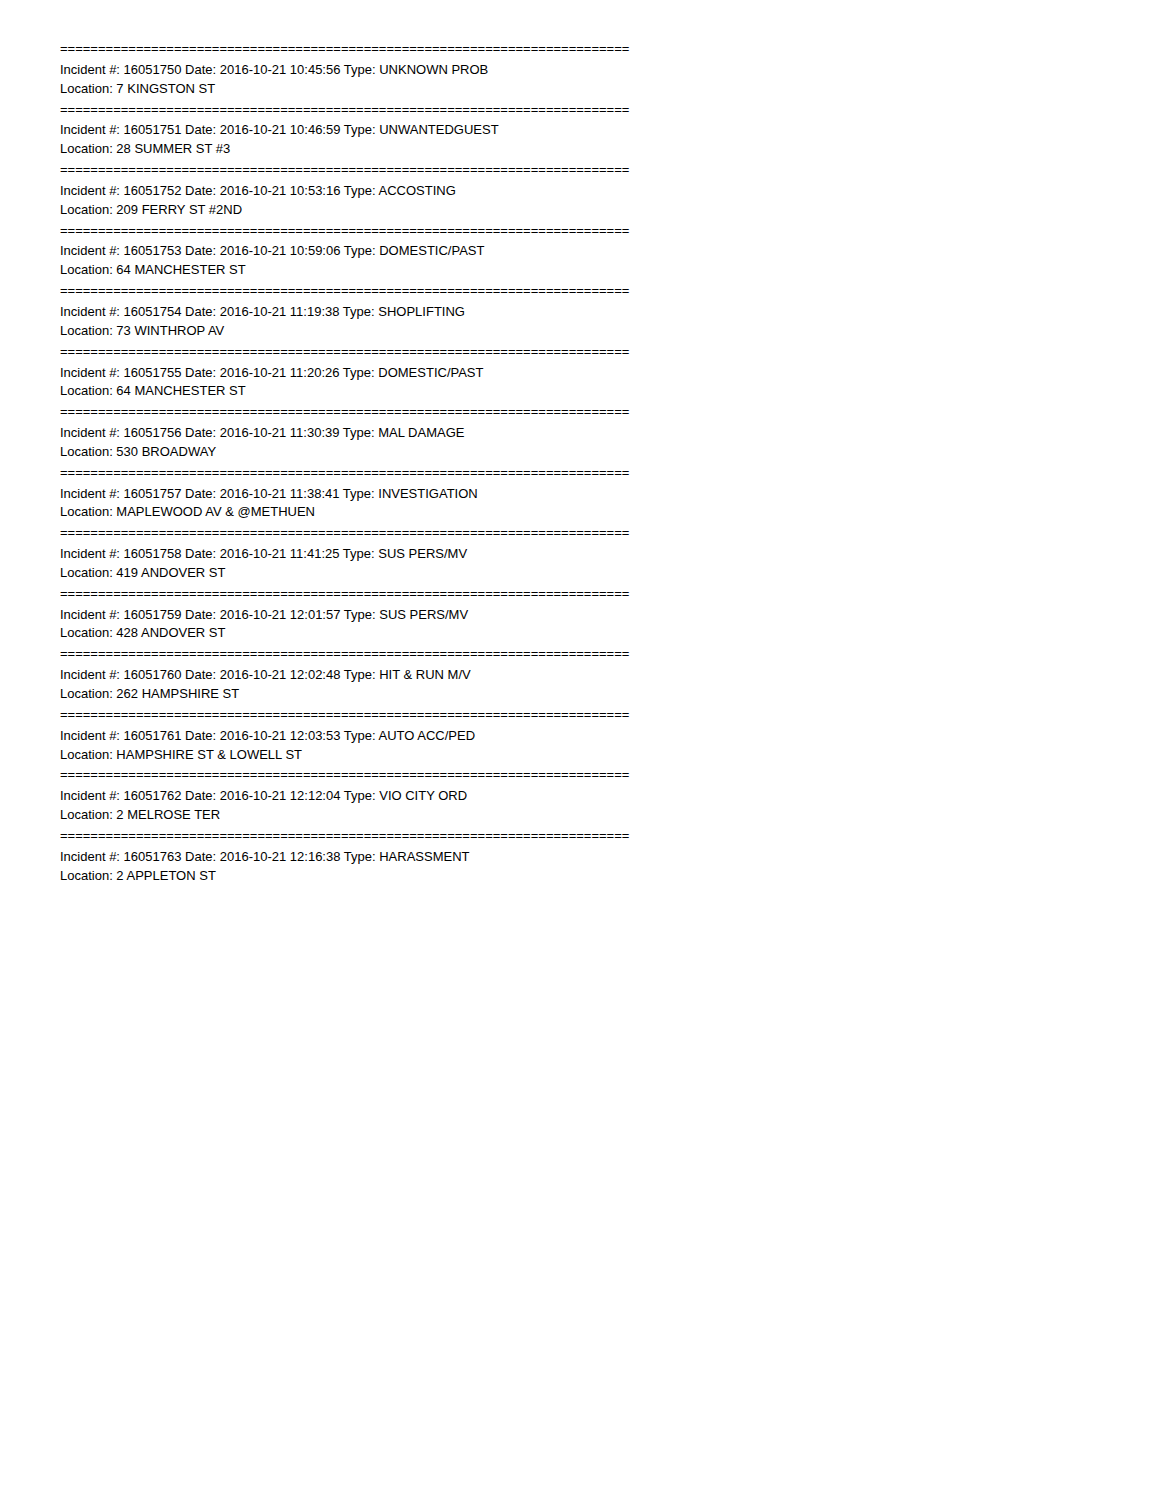===========================================================================
Incident #: 16051750 Date: 2016-10-21 10:45:56 Type: UNKNOWN PROB
Location: 7 KINGSTON ST
===========================================================================
Incident #: 16051751 Date: 2016-10-21 10:46:59 Type: UNWANTEDGUEST
Location: 28 SUMMER ST #3
===========================================================================
Incident #: 16051752 Date: 2016-10-21 10:53:16 Type: ACCOSTING
Location: 209 FERRY ST #2ND
===========================================================================
Incident #: 16051753 Date: 2016-10-21 10:59:06 Type: DOMESTIC/PAST
Location: 64 MANCHESTER ST
===========================================================================
Incident #: 16051754 Date: 2016-10-21 11:19:38 Type: SHOPLIFTING
Location: 73 WINTHROP AV
===========================================================================
Incident #: 16051755 Date: 2016-10-21 11:20:26 Type: DOMESTIC/PAST
Location: 64 MANCHESTER ST
===========================================================================
Incident #: 16051756 Date: 2016-10-21 11:30:39 Type: MAL DAMAGE
Location: 530 BROADWAY
===========================================================================
Incident #: 16051757 Date: 2016-10-21 11:38:41 Type: INVESTIGATION
Location: MAPLEWOOD AV & @METHUEN
===========================================================================
Incident #: 16051758 Date: 2016-10-21 11:41:25 Type: SUS PERS/MV
Location: 419 ANDOVER ST
===========================================================================
Incident #: 16051759 Date: 2016-10-21 12:01:57 Type: SUS PERS/MV
Location: 428 ANDOVER ST
===========================================================================
Incident #: 16051760 Date: 2016-10-21 12:02:48 Type: HIT & RUN M/V
Location: 262 HAMPSHIRE ST
===========================================================================
Incident #: 16051761 Date: 2016-10-21 12:03:53 Type: AUTO ACC/PED
Location: HAMPSHIRE ST & LOWELL ST
===========================================================================
Incident #: 16051762 Date: 2016-10-21 12:12:04 Type: VIO CITY ORD
Location: 2 MELROSE TER
===========================================================================
Incident #: 16051763 Date: 2016-10-21 12:16:38 Type: HARASSMENT
Location: 2 APPLETON ST